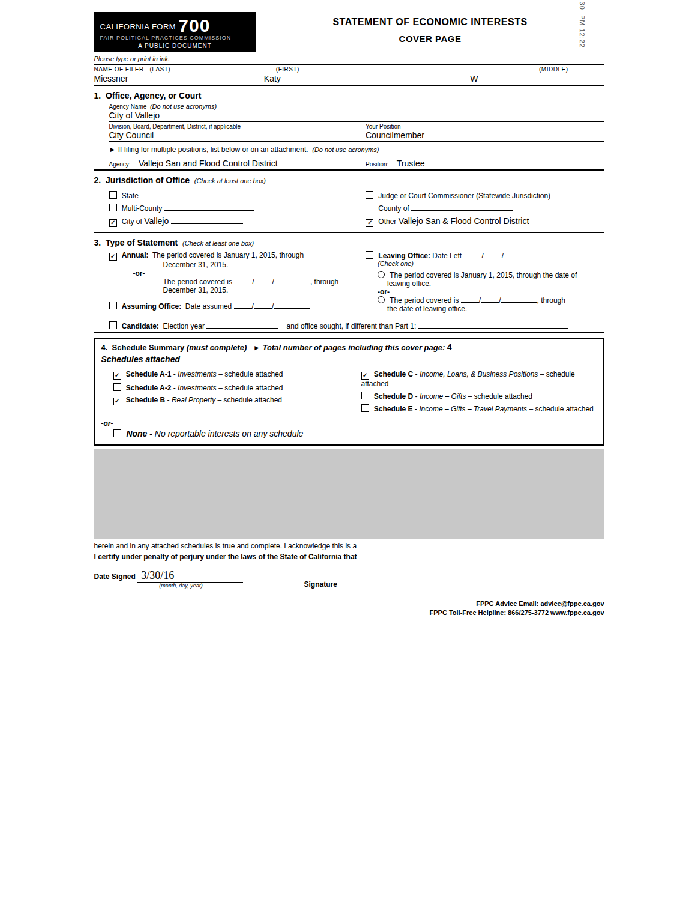CALIFORNIA FORM 700
FAIR POLITICAL PRACTICES COMMISSION
A PUBLIC DOCUMENT
STATEMENT OF ECONOMIC INTERESTS
COVER PAGE
Please type or print in ink.
NAME OF FILER (LAST)
(FIRST)
(MIDDLE)
Miessner
Katy
W
1. Office, Agency, or Court
Agency Name (Do not use acronyms)
City of Vallejo
Division, Board, Department, District, if applicable
City Council
Your Position
Councilmember
► If filing for multiple positions, list below or on an attachment. (Do not use acronyms)
Agency: Vallejo San and Flood Control District
Position: Trustee
2. Jurisdiction of Office (Check at least one box)
State
Multi-County
City of Vallejo
Judge or Court Commissioner (Statewide Jurisdiction)
County of
Other Vallejo San & Flood Control District
3. Type of Statement (Check at least one box)
Annual: The period covered is January 1, 2015, through
December 31, 2015.
-or-
The period covered is / / , through
December 31, 2015.
Assuming Office: Date assumed / /
Leaving Office: Date Left / /
(Check one)
The period covered is January 1, 2015, through the date of
leaving office.
-or-
The period covered is / / , through
the date of leaving office.
Candidate: Election year and office sought, if different than Part 1:
4. Schedule Summary (must complete) ► Total number of pages including this cover page: 4
Schedules attached
Schedule A-1 - Investments – schedule attached
Schedule A-2 - Investments – schedule attached
Schedule B - Real Property – schedule attached
Schedule C - Income, Loans, & Business Positions – schedule attached
Schedule D - Income – Gifts – schedule attached
Schedule E - Income – Gifts – Travel Payments – schedule attached
-or-
None - No reportable interests on any schedule
herein and in any attached schedules is true and complete. I acknowledge this is a
I certify under penalty of perjury under the laws of the State of California that
Date Signed 3/30/16
(month, day, year)
Signature
FPPC Advice Email: advice@fppc.ca.gov
FPPC Toll-Free Helpline: 866/275-3772 www.fppc.ca.gov
2016 MAR 30 PM 12:22